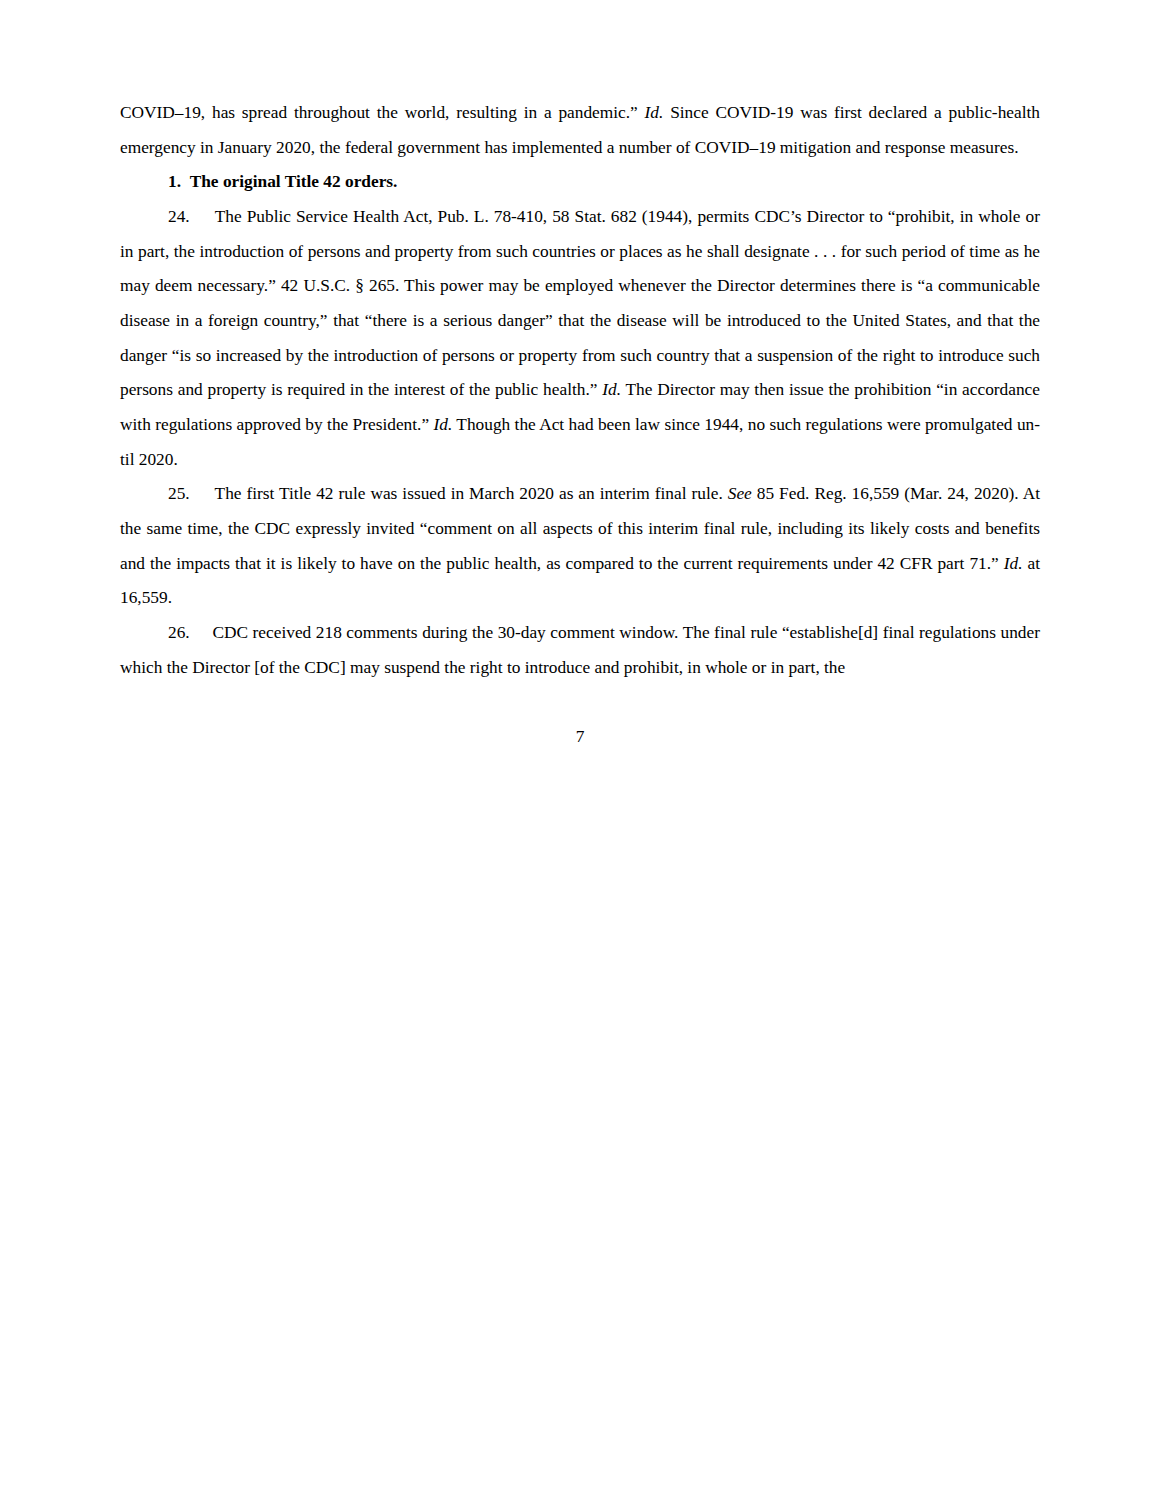COVID–19, has spread throughout the world, resulting in a pandemic.” Id. Since COVID-19 was first declared a public-health emergency in January 2020, the federal government has implemented a number of COVID–19 mitigation and response measures.
1. The original Title 42 orders.
24. The Public Service Health Act, Pub. L. 78-410, 58 Stat. 682 (1944), permits CDC’s Director to “prohibit, in whole or in part, the introduction of persons and property from such countries or places as he shall designate . . . for such period of time as he may deem necessary.” 42 U.S.C. § 265. This power may be employed whenever the Director determines there is “a communicable disease in a foreign country,” that “there is a serious danger” that the disease will be introduced to the United States, and that the danger “is so increased by the introduction of persons or property from such country that a suspension of the right to introduce such persons and property is required in the interest of the public health.” Id. The Director may then issue the prohibition “in accordance with regulations approved by the President.” Id. Though the Act had been law since 1944, no such regulations were promulgated until 2020.
25. The first Title 42 rule was issued in March 2020 as an interim final rule. See 85 Fed. Reg. 16,559 (Mar. 24, 2020). At the same time, the CDC expressly invited “comment on all aspects of this interim final rule, including its likely costs and benefits and the impacts that it is likely to have on the public health, as compared to the current requirements under 42 CFR part 71.” Id. at 16,559.
26. CDC received 218 comments during the 30-day comment window. The final rule “establishe[d] final regulations under which the Director [of the CDC] may suspend the right to introduce and prohibit, in whole or in part, the
7